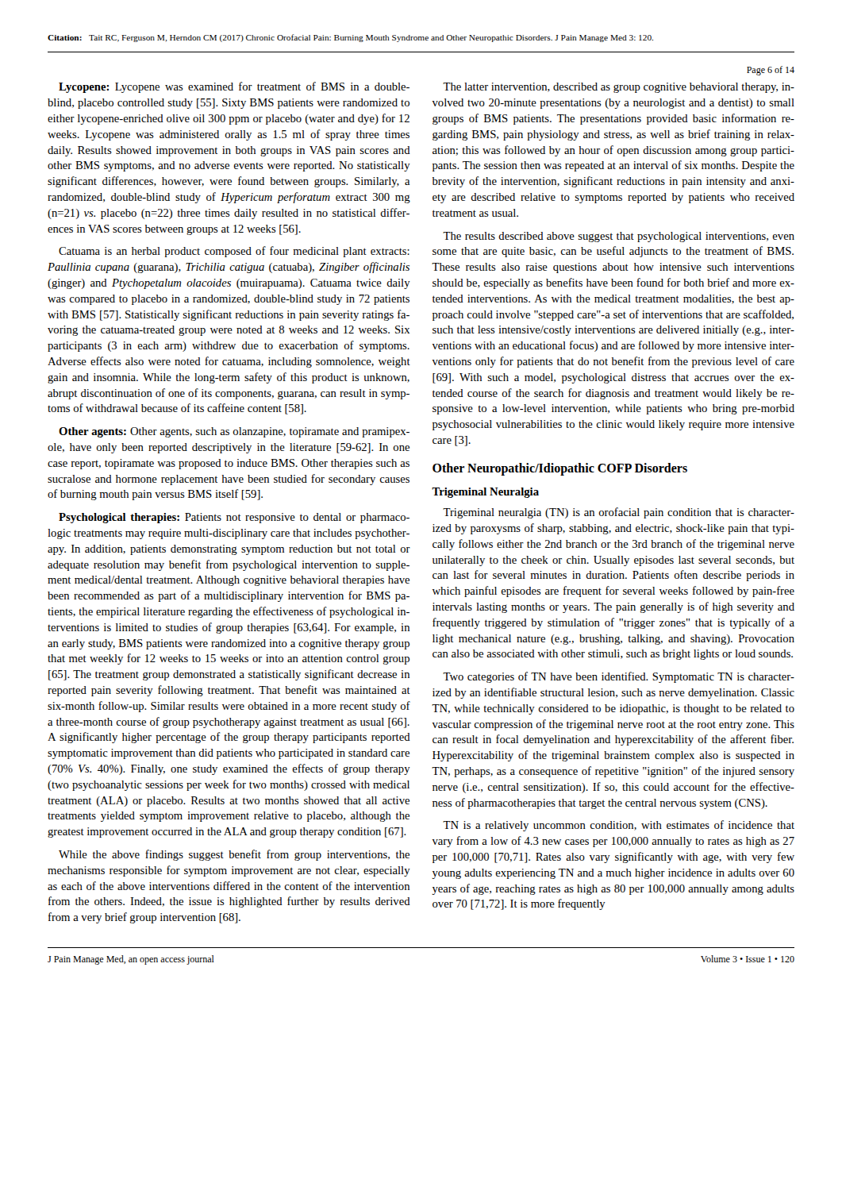Citation: Tait RC, Ferguson M, Herndon CM (2017) Chronic Orofacial Pain: Burning Mouth Syndrome and Other Neuropathic Disorders. J Pain Manage Med 3: 120.
Page 6 of 14
Lycopene: Lycopene was examined for treatment of BMS in a double-blind, placebo controlled study [55]. Sixty BMS patients were randomized to either lycopene-enriched olive oil 300 ppm or placebo (water and dye) for 12 weeks. Lycopene was administered orally as 1.5 ml of spray three times daily. Results showed improvement in both groups in VAS pain scores and other BMS symptoms, and no adverse events were reported. No statistically significant differences, however, were found between groups. Similarly, a randomized, double-blind study of Hypericum perforatum extract 300 mg (n=21) vs. placebo (n=22) three times daily resulted in no statistical differences in VAS scores between groups at 12 weeks [56].
Catuama is an herbal product composed of four medicinal plant extracts: Paullinia cupana (guarana), Trichilia catigua (catuaba), Zingiber officinalis (ginger) and Ptychopetalum olacoides (muirapuama). Catuama twice daily was compared to placebo in a randomized, double-blind study in 72 patients with BMS [57]. Statistically significant reductions in pain severity ratings favoring the catuama-treated group were noted at 8 weeks and 12 weeks. Six participants (3 in each arm) withdrew due to exacerbation of symptoms. Adverse effects also were noted for catuama, including somnolence, weight gain and insomnia. While the long-term safety of this product is unknown, abrupt discontinuation of one of its components, guarana, can result in symptoms of withdrawal because of its caffeine content [58].
Other agents: Other agents, such as olanzapine, topiramate and pramipexole, have only been reported descriptively in the literature [59-62]. In one case report, topiramate was proposed to induce BMS. Other therapies such as sucralose and hormone replacement have been studied for secondary causes of burning mouth pain versus BMS itself [59].
Psychological therapies: Patients not responsive to dental or pharmacologic treatments may require multi-disciplinary care that includes psychotherapy. In addition, patients demonstrating symptom reduction but not total or adequate resolution may benefit from psychological intervention to supplement medical/dental treatment. Although cognitive behavioral therapies have been recommended as part of a multidisciplinary intervention for BMS patients, the empirical literature regarding the effectiveness of psychological interventions is limited to studies of group therapies [63,64]. For example, in an early study, BMS patients were randomized into a cognitive therapy group that met weekly for 12 weeks to 15 weeks or into an attention control group [65]. The treatment group demonstrated a statistically significant decrease in reported pain severity following treatment. That benefit was maintained at six-month follow-up. Similar results were obtained in a more recent study of a three-month course of group psychotherapy against treatment as usual [66]. A significantly higher percentage of the group therapy participants reported symptomatic improvement than did patients who participated in standard care (70% Vs. 40%). Finally, one study examined the effects of group therapy (two psychoanalytic sessions per week for two months) crossed with medical treatment (ALA) or placebo. Results at two months showed that all active treatments yielded symptom improvement relative to placebo, although the greatest improvement occurred in the ALA and group therapy condition [67].
While the above findings suggest benefit from group interventions, the mechanisms responsible for symptom improvement are not clear, especially as each of the above interventions differed in the content of the intervention from the others. Indeed, the issue is highlighted further by results derived from a very brief group intervention [68].
The latter intervention, described as group cognitive behavioral therapy, involved two 20-minute presentations (by a neurologist and a dentist) to small groups of BMS patients. The presentations provided basic information regarding BMS, pain physiology and stress, as well as brief training in relaxation; this was followed by an hour of open discussion among group participants. The session then was repeated at an interval of six months. Despite the brevity of the intervention, significant reductions in pain intensity and anxiety are described relative to symptoms reported by patients who received treatment as usual.
The results described above suggest that psychological interventions, even some that are quite basic, can be useful adjuncts to the treatment of BMS. These results also raise questions about how intensive such interventions should be, especially as benefits have been found for both brief and more extended interventions. As with the medical treatment modalities, the best approach could involve "stepped care"-a set of interventions that are scaffolded, such that less intensive/costly interventions are delivered initially (e.g., interventions with an educational focus) and are followed by more intensive interventions only for patients that do not benefit from the previous level of care [69]. With such a model, psychological distress that accrues over the extended course of the search for diagnosis and treatment would likely be responsive to a low-level intervention, while patients who bring pre-morbid psychosocial vulnerabilities to the clinic would likely require more intensive care [3].
Other Neuropathic/Idiopathic COFP Disorders
Trigeminal Neuralgia
Trigeminal neuralgia (TN) is an orofacial pain condition that is characterized by paroxysms of sharp, stabbing, and electric, shock-like pain that typically follows either the 2nd branch or the 3rd branch of the trigeminal nerve unilaterally to the cheek or chin. Usually episodes last several seconds, but can last for several minutes in duration. Patients often describe periods in which painful episodes are frequent for several weeks followed by pain-free intervals lasting months or years. The pain generally is of high severity and frequently triggered by stimulation of "trigger zones" that is typically of a light mechanical nature (e.g., brushing, talking, and shaving). Provocation can also be associated with other stimuli, such as bright lights or loud sounds.
Two categories of TN have been identified. Symptomatic TN is characterized by an identifiable structural lesion, such as nerve demyelination. Classic TN, while technically considered to be idiopathic, is thought to be related to vascular compression of the trigeminal nerve root at the root entry zone. This can result in focal demyelination and hyperexcitability of the afferent fiber. Hyperexcitability of the trigeminal brainstem complex also is suspected in TN, perhaps, as a consequence of repetitive "ignition" of the injured sensory nerve (i.e., central sensitization). If so, this could account for the effectiveness of pharmacotherapies that target the central nervous system (CNS).
TN is a relatively uncommon condition, with estimates of incidence that vary from a low of 4.3 new cases per 100,000 annually to rates as high as 27 per 100,000 [70,71]. Rates also vary significantly with age, with very few young adults experiencing TN and a much higher incidence in adults over 60 years of age, reaching rates as high as 80 per 100,000 annually among adults over 70 [71,72]. It is more frequently
J Pain Manage Med, an open access journal Volume 3 • Issue 1 • 120